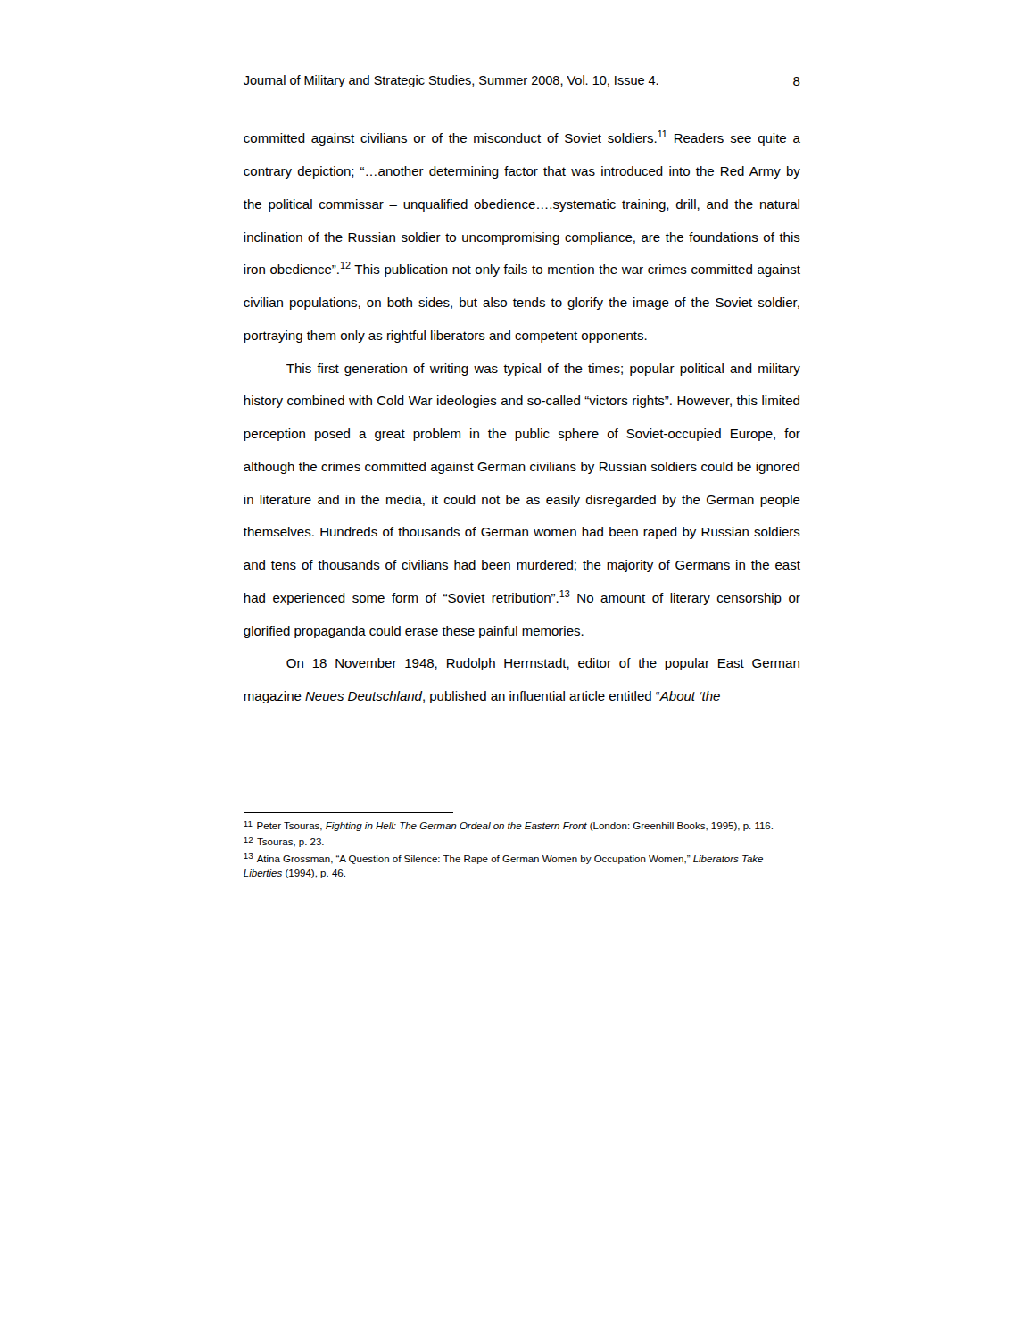Journal of Military and Strategic Studies, Summer 2008, Vol. 10, Issue 4.
8
committed against civilians or of the misconduct of Soviet soldiers.11 Readers see quite a contrary depiction; “…another determining factor that was introduced into the Red Army by the political commissar – unqualified obedience….systematic training, drill, and the natural inclination of the Russian soldier to uncompromising compliance, are the foundations of this iron obedience”.12 This publication not only fails to mention the war crimes committed against civilian populations, on both sides, but also tends to glorify the image of the Soviet soldier, portraying them only as rightful liberators and competent opponents.
This first generation of writing was typical of the times; popular political and military history combined with Cold War ideologies and so-called “victors rights”. However, this limited perception posed a great problem in the public sphere of Soviet-occupied Europe, for although the crimes committed against German civilians by Russian soldiers could be ignored in literature and in the media, it could not be as easily disregarded by the German people themselves. Hundreds of thousands of German women had been raped by Russian soldiers and tens of thousands of civilians had been murdered; the majority of Germans in the east had experienced some form of “Soviet retribution”.13 No amount of literary censorship or glorified propaganda could erase these painful memories.
On 18 November 1948, Rudolph Herrnstadt, editor of the popular East German magazine Neues Deutschland, published an influential article entitled “About ‘the
11 Peter Tsouras, Fighting in Hell: The German Ordeal on the Eastern Front (London: Greenhill Books, 1995), p. 116.
12 Tsouras, p. 23.
13 Atina Grossman, “A Question of Silence: The Rape of German Women by Occupation Women,” Liberators Take Liberties (1994), p. 46.